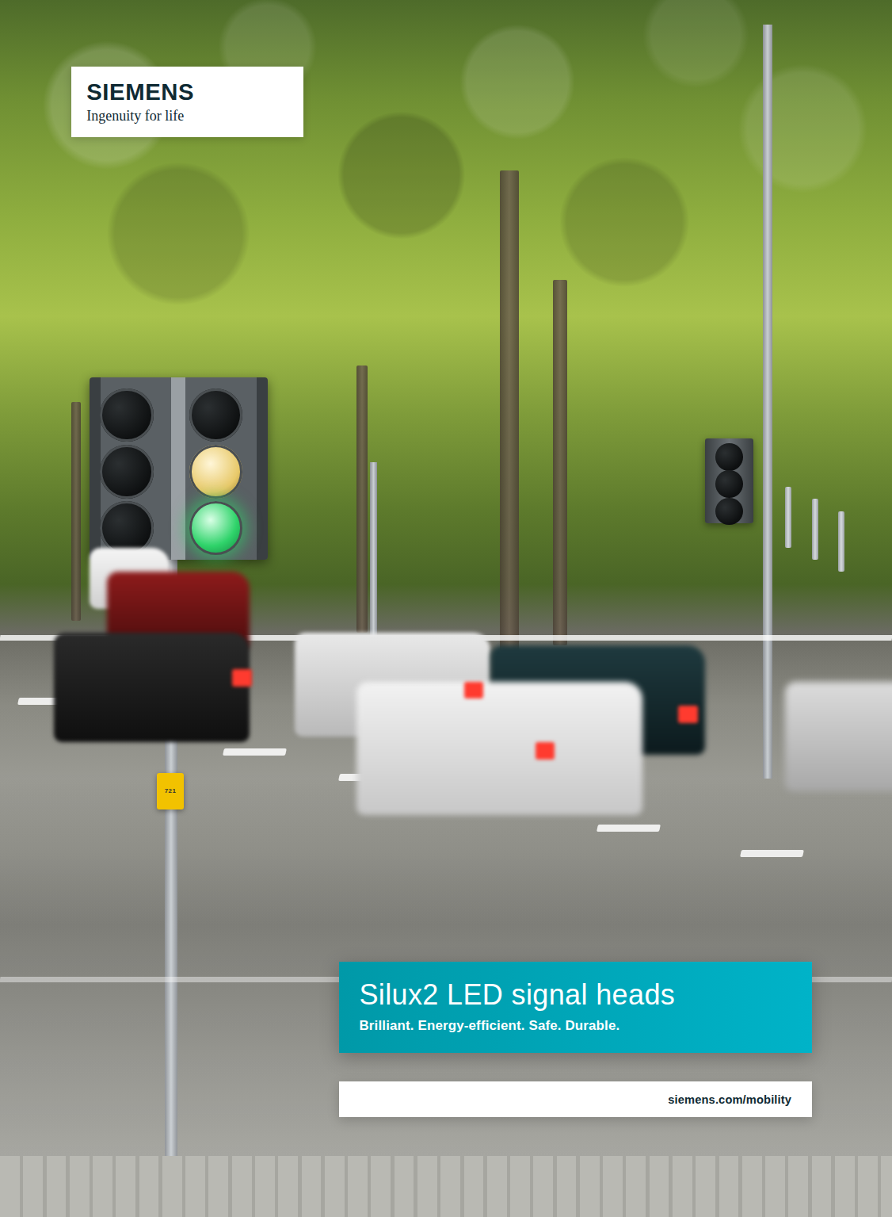SIEMENS
Ingenuity for life
Silux2 LED signal heads
Brilliant. Energy-efficient. Safe. Durable.
siemens.com/mobility